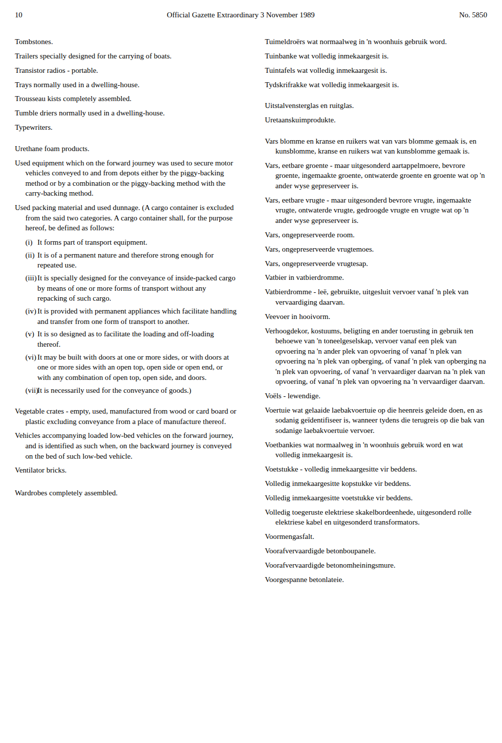10
Official Gazette Extraordinary 3 November 1989
No. 5850
Tombstones.
Trailers specially designed for the carrying of boats.
Transistor radios - portable.
Trays normally used in a dwelling-house.
Trousseau kists completely assembled.
Tumble driers normally used in a dwelling-house.
Typewriters.
Urethane foam products.
Used equipment which on the forward journey was used to secure motor vehicles conveyed to and from depots either by the piggy-backing method or by a combination or the piggy-backing method with the carry-backing method.
Used packing material and used dunnage. (A cargo container is excluded from the said two categories. A cargo container shall, for the purpose hereof, be defined as follows:
(i) It forms part of transport equipment.
(ii) It is of a permanent nature and therefore strong enough for repeated use.
(iii) It is specially designed for the conveyance of inside-packed cargo by means of one or more forms of transport without any repacking of such cargo.
(iv) It is provided with permanent appliances which facilitate handling and transfer from one form of transport to another.
(v) It is so designed as to facilitate the loading and off-loading thereof.
(vi) It may be built with doors at one or more sides, or with doors at one or more sides with an open top, open side or open end, or with any combination of open top, open side, and doors.
(vii) It is necessarily used for the conveyance of goods.)
Vegetable crates - empty, used, manufactured from wood or card board or plastic excluding conveyance from a place of manufacture thereof.
Vehicles accompanying loaded low-bed vehicles on the forward journey, and is identified as such when, on the backward journey is conveyed on the bed of such low-bed vehicle.
Ventilator bricks.
Wardrobes completely assembled.
Tuimeldroërs wat normaalweg in 'n woonhuis gebruik word.
Tuinbanke wat volledig inmekaargesit is.
Tuintafels wat volledig inmekaargesit is.
Tydskrifrakke wat volledig inmekaargesit is.
Uitstalvensterglas en ruitglas.
Uretaanskuimprodukte.
Vars blomme en kranse en ruikers wat van vars blomme gemaak is, en kunsblomme, kranse en ruikers wat van kunsblomme gemaak is.
Vars, eetbare groente - maar uitgesonderd aartappelmoere, bevrore groente, ingemaakte groente, ontwaterde groente en groente wat op 'n ander wyse gepreserveer is.
Vars, eetbare vrugte - maar uitgesonderd bevrore vrugte, ingemaakte vrugte, ontwaterde vrugte, gedroogde vrugte en vrugte wat op 'n ander wyse gepreserveer is.
Vars, ongepreserveerde room.
Vars, ongepreserveerde vrugtemoes.
Vars, ongepreserveerde vrugtesap.
Vatbier in vatbierdromme.
Vatbierdromme - leë, gebruikte, uitgesluit vervoer vanaf 'n plek van vervaardiging daarvan.
Veevoer in hooivorm.
Verhoogdekor, kostuums, beligting en ander toerusting in gebruik ten behoewe van 'n toneelgeselskap, vervoer vanaf een plek van opvoering na 'n ander plek van opvoering of vanaf 'n plek van opvoering na 'n plek van opberging, of vanaf 'n plek van opberging na 'n plek van opvoering, of vanaf 'n vervaardiger daarvan na 'n plek van opvoering, of vanaf 'n plek van opvoering na 'n vervaardiger daarvan.
Voëls - lewendige.
Voertuie wat gelaaide laebakvoertuie op die heenreis geleide doen, en as sodanig geïdentifiseer is, wanneer tydens die terugreis op die bak van sodanige laebakvoertuie vervoer.
Voetbankies wat normaalweg in 'n woonhuis gebruik word en wat volledig inmekaargesit is.
Voetstukke - volledig inmekaargesitte vir beddens.
Volledig inmekaargesitte kopstukke vir beddens.
Volledig inmekaargesitte voetstukke vir beddens.
Volledig toegeruste elektriese skakelbordeenhede, uitgesonderd rolle elektriese kabel en uitgesonderd transformators.
Voormengasfalt.
Voorafvervaardigde betonboupanele.
Voorafvervaardigde betonomheiningsmure.
Voorgespanne betonlateie.